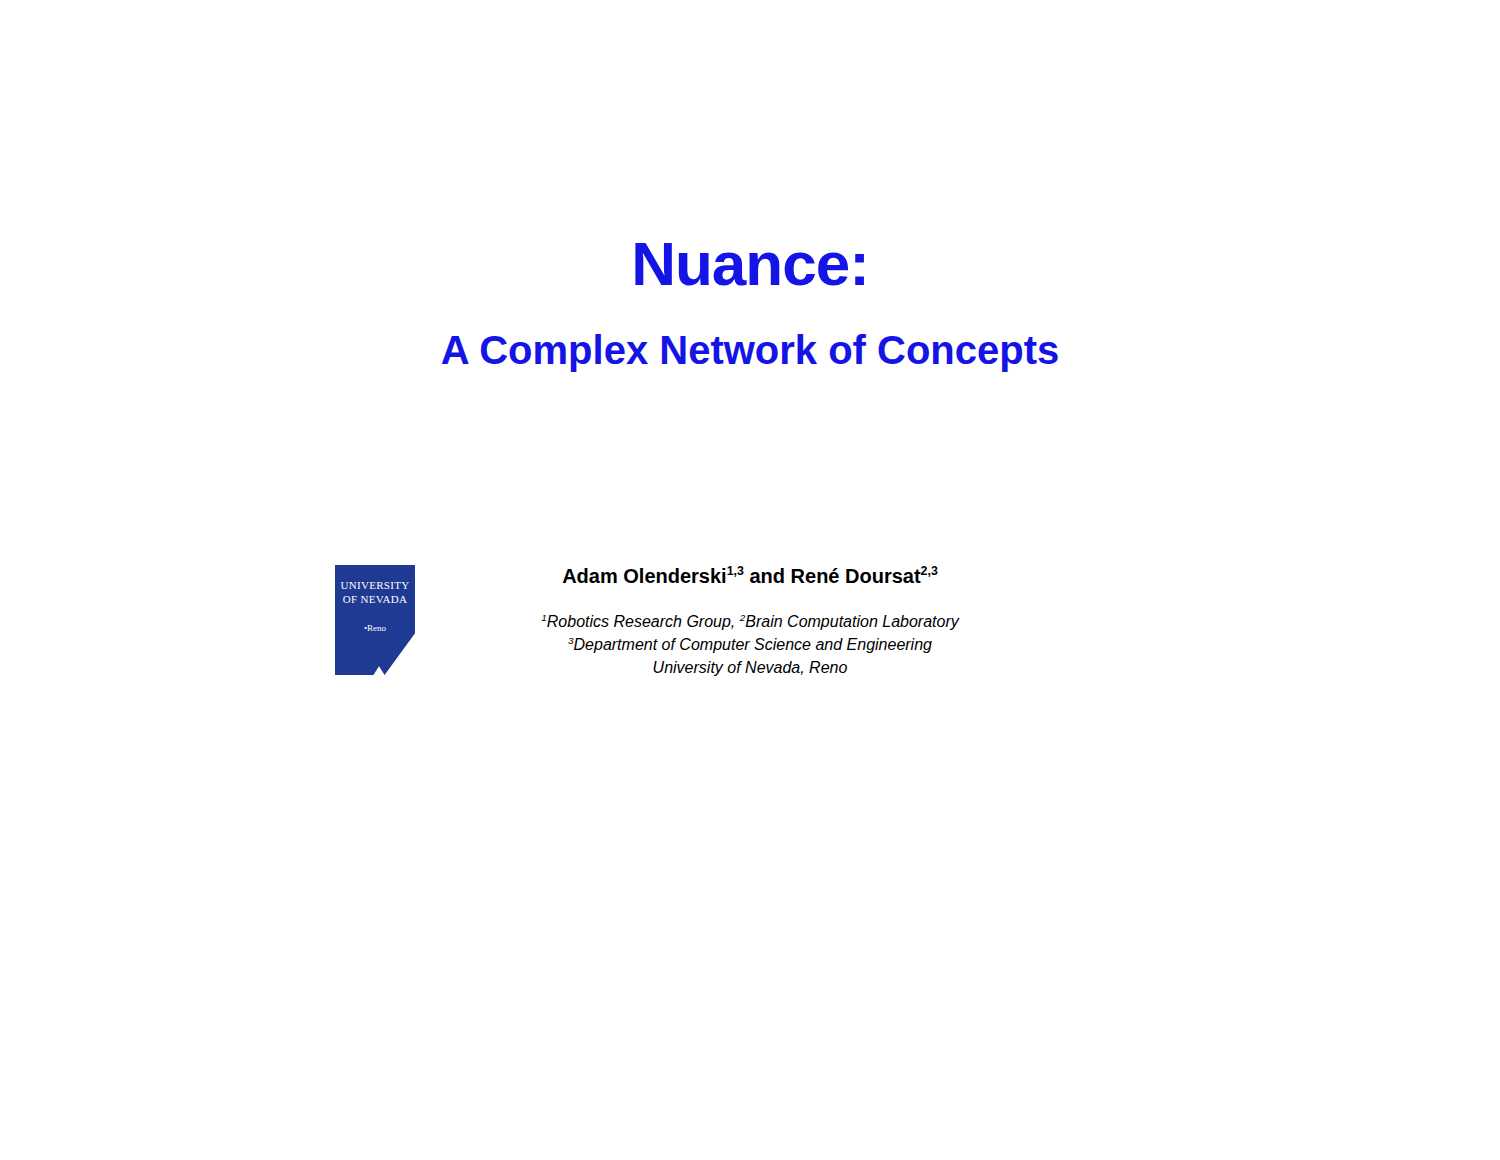Nuance:
A Complex Network of Concepts
UNIVERSITY
OF NEVADA
•Reno
Adam Olenderski1,3 and René Doursat2,3
1Robotics Research Group, 2Brain Computation Laboratory
3Department of Computer Science and Engineering
University of Nevada, Reno